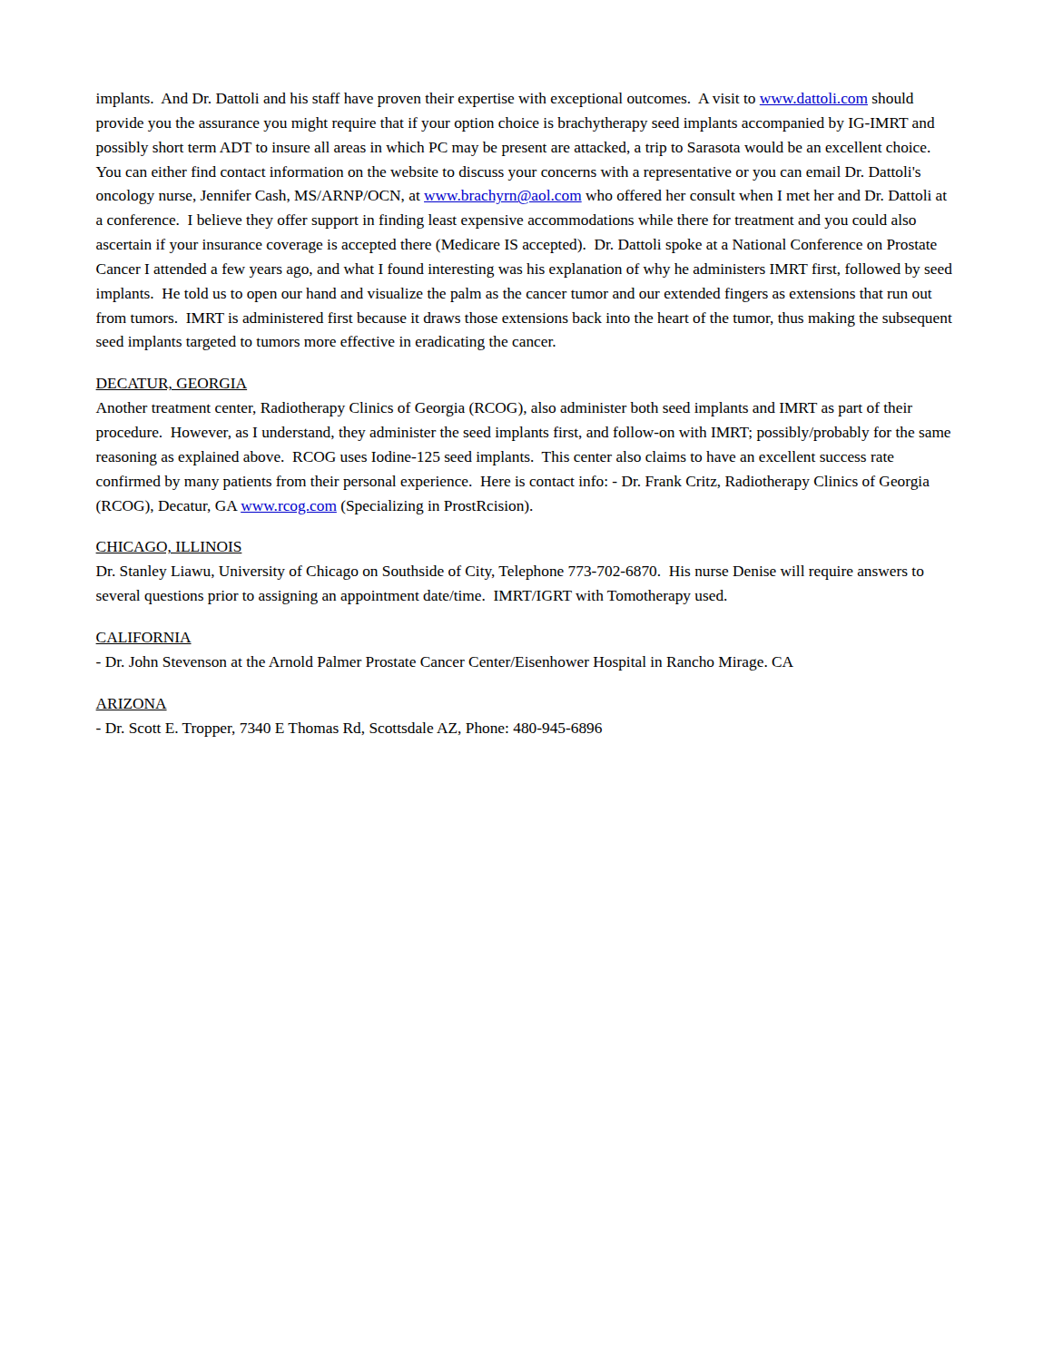implants. And Dr. Dattoli and his staff have proven their expertise with exceptional outcomes. A visit to www.dattoli.com should provide you the assurance you might require that if your option choice is brachytherapy seed implants accompanied by IG-IMRT and possibly short term ADT to insure all areas in which PC may be present are attacked, a trip to Sarasota would be an excellent choice. You can either find contact information on the website to discuss your concerns with a representative or you can email Dr. Dattoli's oncology nurse, Jennifer Cash, MS/ARNP/OCN, at www.brachyrn@aol.com who offered her consult when I met her and Dr. Dattoli at a conference. I believe they offer support in finding least expensive accommodations while there for treatment and you could also ascertain if your insurance coverage is accepted there (Medicare IS accepted). Dr. Dattoli spoke at a National Conference on Prostate Cancer I attended a few years ago, and what I found interesting was his explanation of why he administers IMRT first, followed by seed implants. He told us to open our hand and visualize the palm as the cancer tumor and our extended fingers as extensions that run out from tumors. IMRT is administered first because it draws those extensions back into the heart of the tumor, thus making the subsequent seed implants targeted to tumors more effective in eradicating the cancer.
DECATUR, GEORGIA
Another treatment center, Radiotherapy Clinics of Georgia (RCOG), also administer both seed implants and IMRT as part of their procedure. However, as I understand, they administer the seed implants first, and follow-on with IMRT; possibly/probably for the same reasoning as explained above. RCOG uses Iodine-125 seed implants. This center also claims to have an excellent success rate confirmed by many patients from their personal experience. Here is contact info: - Dr. Frank Critz, Radiotherapy Clinics of Georgia (RCOG), Decatur, GA www.rcog.com (Specializing in ProstRcision).
CHICAGO, ILLINOIS
Dr. Stanley Liawu, University of Chicago on Southside of City, Telephone 773-702-6870. His nurse Denise will require answers to several questions prior to assigning an appointment date/time. IMRT/IGRT with Tomotherapy used.
CALIFORNIA
- Dr. John Stevenson at the Arnold Palmer Prostate Cancer Center/Eisenhower Hospital in Rancho Mirage. CA
ARIZONA
- Dr. Scott E. Tropper, 7340 E Thomas Rd, Scottsdale AZ, Phone: 480-945-6896